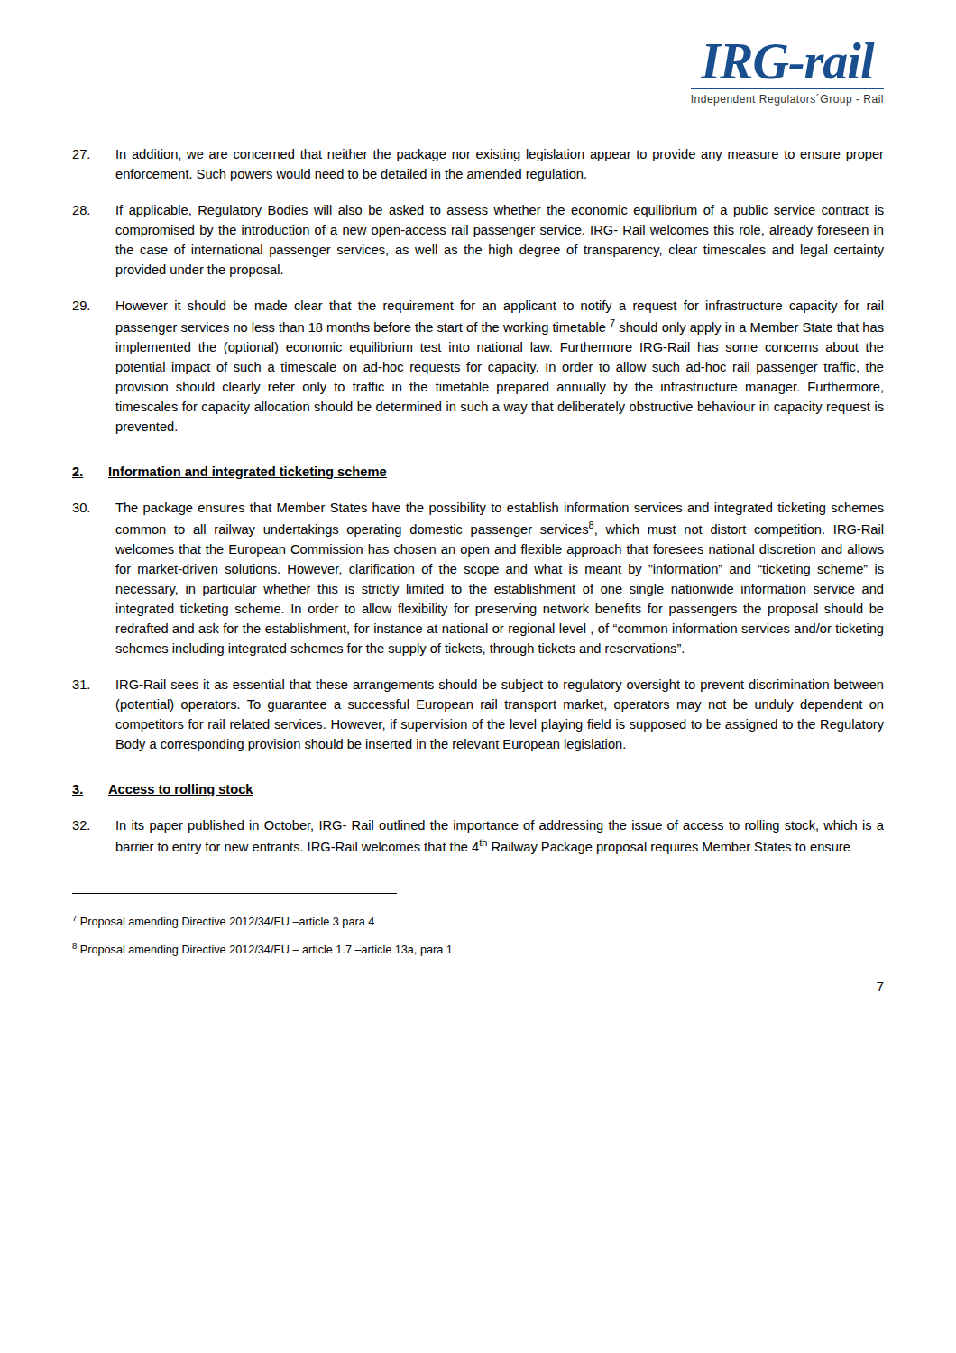IRG-rail
Independent Regulators´Group - Rail
27. In addition, we are concerned that neither the package nor existing legislation appear to provide any measure to ensure proper enforcement. Such powers would need to be detailed in the amended regulation.
28. If applicable, Regulatory Bodies will also be asked to assess whether the economic equilibrium of a public service contract is compromised by the introduction of a new open-access rail passenger service. IRG- Rail welcomes this role, already foreseen in the case of international passenger services, as well as the high degree of transparency, clear timescales and legal certainty provided under the proposal.
29. However it should be made clear that the requirement for an applicant to notify a request for infrastructure capacity for rail passenger services no less than 18 months before the start of the working timetable 7 should only apply in a Member State that has implemented the (optional) economic equilibrium test into national law. Furthermore IRG-Rail has some concerns about the potential impact of such a timescale on ad-hoc requests for capacity. In order to allow such ad-hoc rail passenger traffic, the provision should clearly refer only to traffic in the timetable prepared annually by the infrastructure manager. Furthermore, timescales for capacity allocation should be determined in such a way that deliberately obstructive behaviour in capacity request is prevented.
2. Information and integrated ticketing scheme
30. The package ensures that Member States have the possibility to establish information services and integrated ticketing schemes common to all railway undertakings operating domestic passenger services8, which must not distort competition. IRG-Rail welcomes that the European Commission has chosen an open and flexible approach that foresees national discretion and allows for market-driven solutions. However, clarification of the scope and what is meant by ”information” and “ticketing scheme” is necessary, in particular whether this is strictly limited to the establishment of one single nationwide information service and integrated ticketing scheme. In order to allow flexibility for preserving network benefits for passengers the proposal should be redrafted and ask for the establishment, for instance at national or regional level , of “common information services and/or ticketing schemes including integrated schemes for the supply of tickets, through tickets and reservations”.
31. IRG-Rail sees it as essential that these arrangements should be subject to regulatory oversight to prevent discrimination between (potential) operators. To guarantee a successful European rail transport market, operators may not be unduly dependent on competitors for rail related services. However, if supervision of the level playing field is supposed to be assigned to the Regulatory Body a corresponding provision should be inserted in the relevant European legislation.
3. Access to rolling stock
32. In its paper published in October, IRG- Rail outlined the importance of addressing the issue of access to rolling stock, which is a barrier to entry for new entrants. IRG-Rail welcomes that the 4th Railway Package proposal requires Member States to ensure
7 Proposal amending Directive 2012/34/EU –article 3 para 4
8 Proposal amending Directive 2012/34/EU – article 1.7 –article 13a, para 1
7